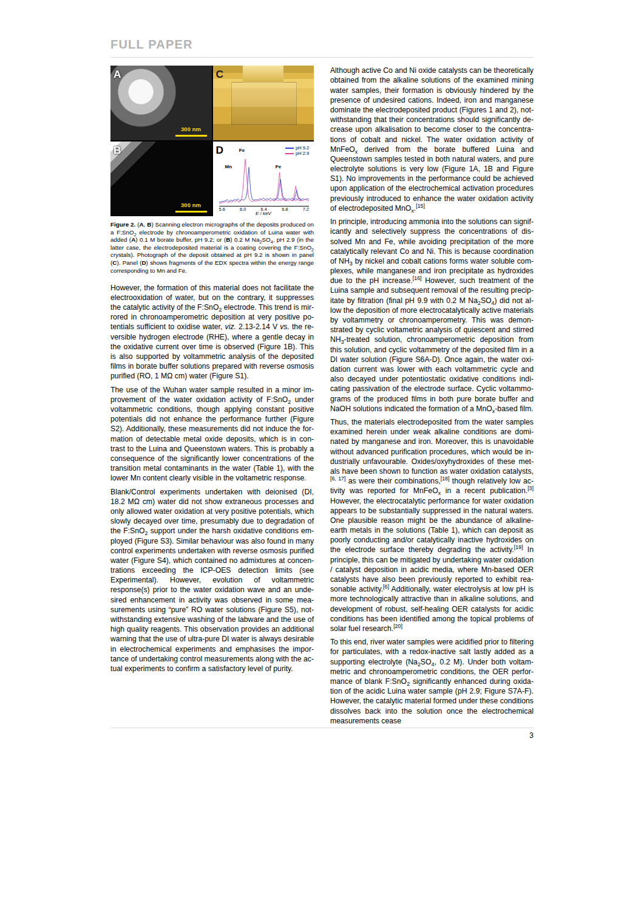FULL PAPER
A 300 nm
C
B 300 nm
D
pH 9.2
pH 2.9
Fe Mn Fe
5.66.06.46.87.2
E / keV
Figure 2. (A, B) Scanning electron micrographs of the deposits produced on a F:SnO2 electrode by chronoamperometric oxidation of Luina water with added (A) 0.1 M borate buffer, pH 9.2; or (B) 0.2 M Na2SO4, pH 2.9 (in the latter case, the electrodeposited material is a coating covering the F:SnO2 crystals). Photograph of the deposit obtained at pH 9.2 is shown in panel (C). Panel (D) shows fragments of the EDX spectra within the energy range corresponding to Mn and Fe.
However, the formation of this material does not facilitate the electrooxidation of water, but on the contrary, it suppresses the catalytic activity of the F:SnO2 electrode. This trend is mirrored in chronoamperometric deposition at very positive potentials sufficient to oxidise water, viz. 2.13-2.14 V vs. the reversible hydrogen electrode (RHE), where a gentle decay in the oxidative current over time is observed (Figure 1B). This is also supported by voltammetric analysis of the deposited films in borate buffer solutions prepared with reverse osmosis purified (RO, 1 MΩ cm) water (Figure S1).
The use of the Wuhan water sample resulted in a minor improvement of the water oxidation activity of F:SnO2 under voltammetric conditions, though applying constant positive potentials did not enhance the performance further (Figure S2). Additionally, these measurements did not induce the formation of detectable metal oxide deposits, which is in contrast to the Luina and Queenstown waters. This is probably a consequence of the significantly lower concentrations of the transition metal contaminants in the water (Table 1), with the lower Mn content clearly visible in the voltametric response.
Blank/Control experiments undertaken with deionised (DI, 18.2 MΩ cm) water did not show extraneous processes and only allowed water oxidation at very positive potentials, which slowly decayed over time, presumably due to degradation of the F:SnO2 support under the harsh oxidative conditions employed (Figure S3). Similar behaviour was also found in many control experiments undertaken with reverse osmosis purified water (Figure S4), which contained no admixtures at concentrations exceeding the ICP-OES detection limits (see Experimental). However, evolution of voltammetric response(s) prior to the water oxidation wave and an undesired enhancement in activity was observed in some measurements using “pure” RO water solutions (Figure S5), notwithstanding extensive washing of the labware and the use of high quality reagents. This observation provides an additional warning that the use of ultra-pure DI water is always desirable in electrochemical experiments and emphasises the importance of undertaking control measurements along with the actual experiments to confirm a satisfactory level of purity.
Although active Co and Ni oxide catalysts can be theoretically obtained from the alkaline solutions of the examined mining water samples, their formation is obviously hindered by the presence of undesired cations. Indeed, iron and manganese dominate the electrodeposited product (Figures 1 and 2), notwithstanding that their concentrations should significantly decrease upon alkalisation to become closer to the concentrations of cobalt and nickel. The water oxidation activity of MnFeOx derived from the borate buffered Luina and Queenstown samples tested in both natural waters, and pure electrolyte solutions is very low (Figure 1A, 1B and Figure S1). No improvements in the performance could be achieved upon application of the electrochemical activation procedures previously introduced to enhance the water oxidation activity of electrodeposited MnOx.[15]
In principle, introducing ammonia into the solutions can significantly and selectively suppress the concentrations of dissolved Mn and Fe, while avoiding precipitation of the more catalytically relevant Co and Ni. This is because coordination of NH3 by nickel and cobalt cations forms water soluble complexes, while manganese and iron precipitate as hydroxides due to the pH increase.[16] However, such treatment of the Luina sample and subsequent removal of the resulting precipitate by filtration (final pH 9.9 with 0.2 M Na2SO4) did not allow the deposition of more electrocatalytically active materials by voltammetry or chronoamperometry. This was demonstrated by cyclic voltametric analysis of quiescent and stirred NH3-treated solution, chronoamperometric deposition from this solution, and cyclic voltammetry of the deposited film in a DI water solution (Figure S6A-D). Once again, the water oxidation current was lower with each voltammetric cycle and also decayed under potentiostatic oxidative conditions indicating passivation of the electrode surface. Cyclic voltammograms of the produced films in both pure borate buffer and NaOH solutions indicated the formation of a MnOx-based film.
Thus, the materials electrodeposited from the water samples examined herein under weak alkaline conditions are dominated by manganese and iron. Moreover, this is unavoidable without advanced purification procedures, which would be industrially unfavourable. Oxides/oxyhydroxides of these metals have been shown to function as water oxidation catalysts,[6, 17] as were their combinations,[18] though relatively low activity was reported for MnFeOx in a recent publication.[3] However, the electrocatalytic performance for water oxidation appears to be substantially suppressed in the natural waters. One plausible reason might be the abundance of alkaline-earth metals in the solutions (Table 1), which can deposit as poorly conducting and/or catalytically inactive hydroxides on the electrode surface thereby degrading the activity.[19] In principle, this can be mitigated by undertaking water oxidation / catalyst deposition in acidic media, where Mn-based OER catalysts have also been previously reported to exhibit reasonable activity.[6] Additionally, water electrolysis at low pH is more technologically attractive than in alkaline solutions, and development of robust, self-healing OER catalysts for acidic conditions has been identified among the topical problems of solar fuel research.[20]
To this end, river water samples were acidified prior to filtering for particulates, with a redox-inactive salt lastly added as a supporting electrolyte (Na2SO4, 0.2 M). Under both voltammetric and chronoamperometric conditions, the OER performance of blank F:SnO2 significantly enhanced during oxidation of the acidic Luina water sample (pH 2.9; Figure S7A-F). However, the catalytic material formed under these conditions dissolves back into the solution once the electrochemical measurements cease
3